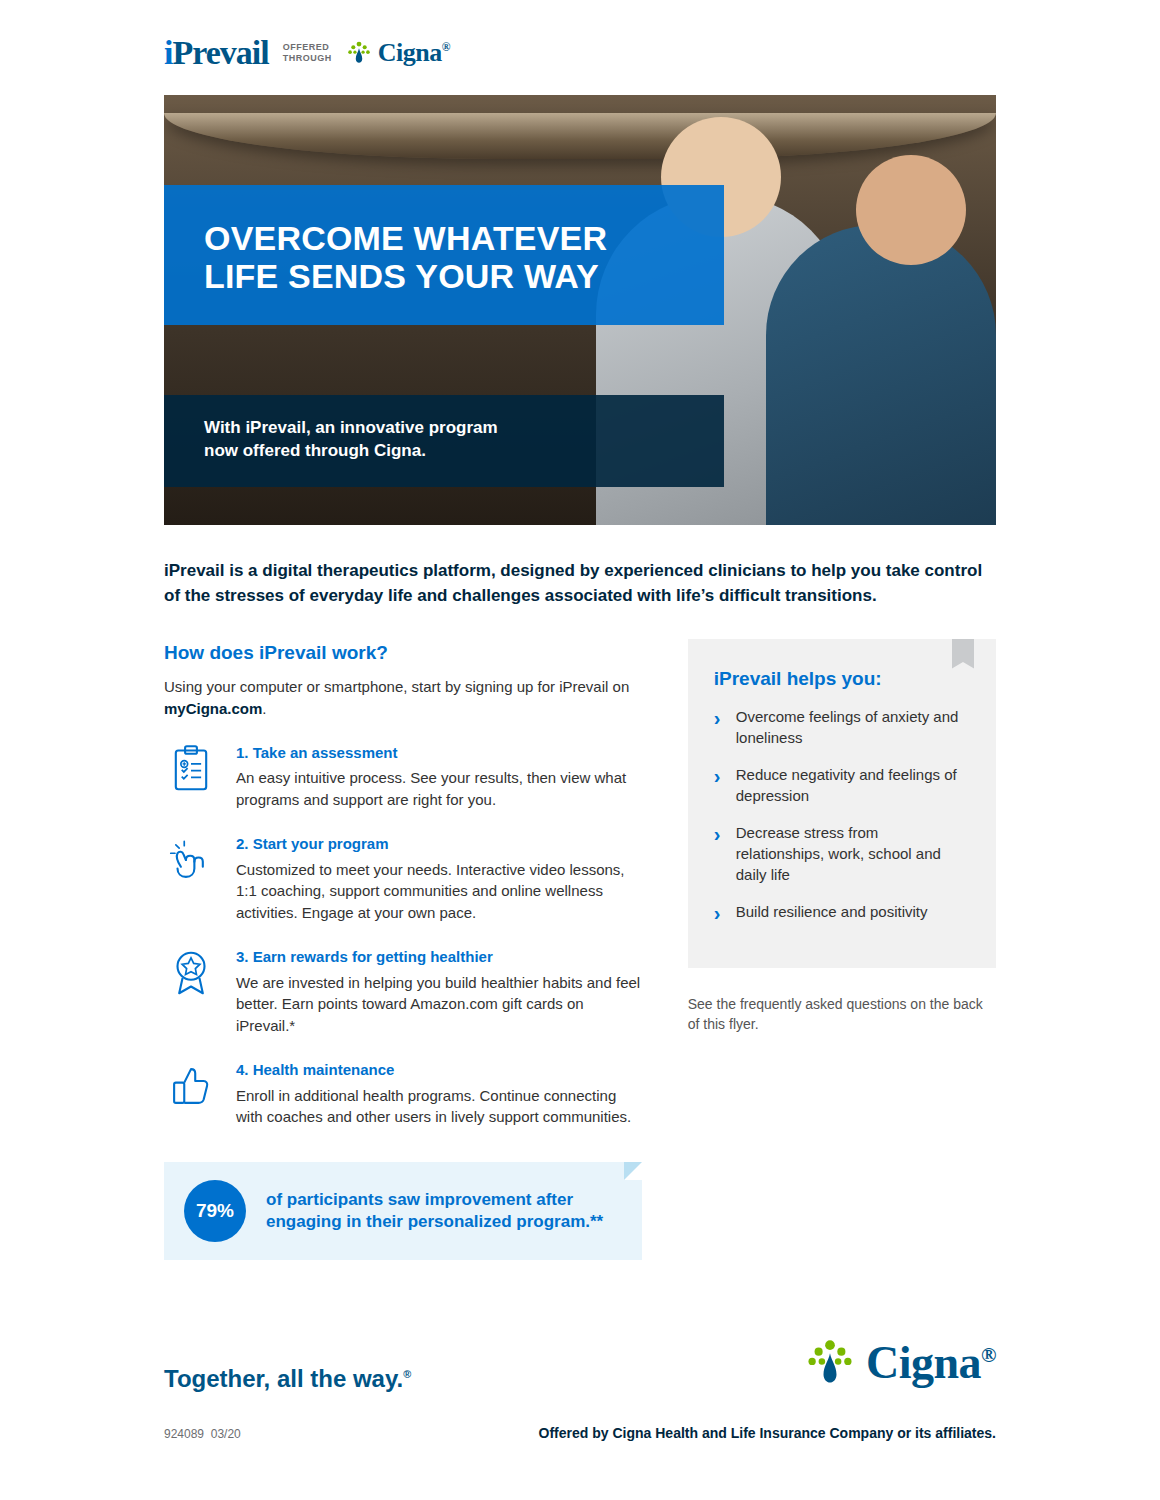i Prevail
OFFERED
THROUGH
Cigna®
Overcome whatever
life sends your way
With iPrevail, an innovative program
now offered through Cigna.
iPrevail is a digital therapeutics platform, designed by experienced clinicians to help you take control of the stresses of everyday life and challenges associated with life’s difficult transitions.
How does iPrevail work?
Using your computer or smartphone, start by signing up for iPrevail on myCigna.com.
1. Take an assessment
An easy intuitive process. See your results, then view what programs and support are right for you.
2. Start your program
Customized to meet your needs. Interactive video lessons, 1:1 coaching, support communities and online wellness activities. Engage at your own pace.
3. Earn rewards for getting healthier
We are invested in helping you build healthier habits and feel better. Earn points toward Amazon.com gift cards on iPrevail.*
4. Health maintenance
Enroll in additional health programs. Continue connecting with coaches and other users in lively support communities.
79%
of participants saw improvement after engaging in their personalized program.**
iPrevail helps you:
Overcome feelings of anxiety and loneliness
Reduce negativity and feelings of depression
Decrease stress from relationships, work, school and daily life
Build resilience and positivity
See the frequently asked questions on the back of this flyer.
Together, all the way.®
Cigna®
924089 03/20
Offered by Cigna Health and Life Insurance Company or its affiliates.